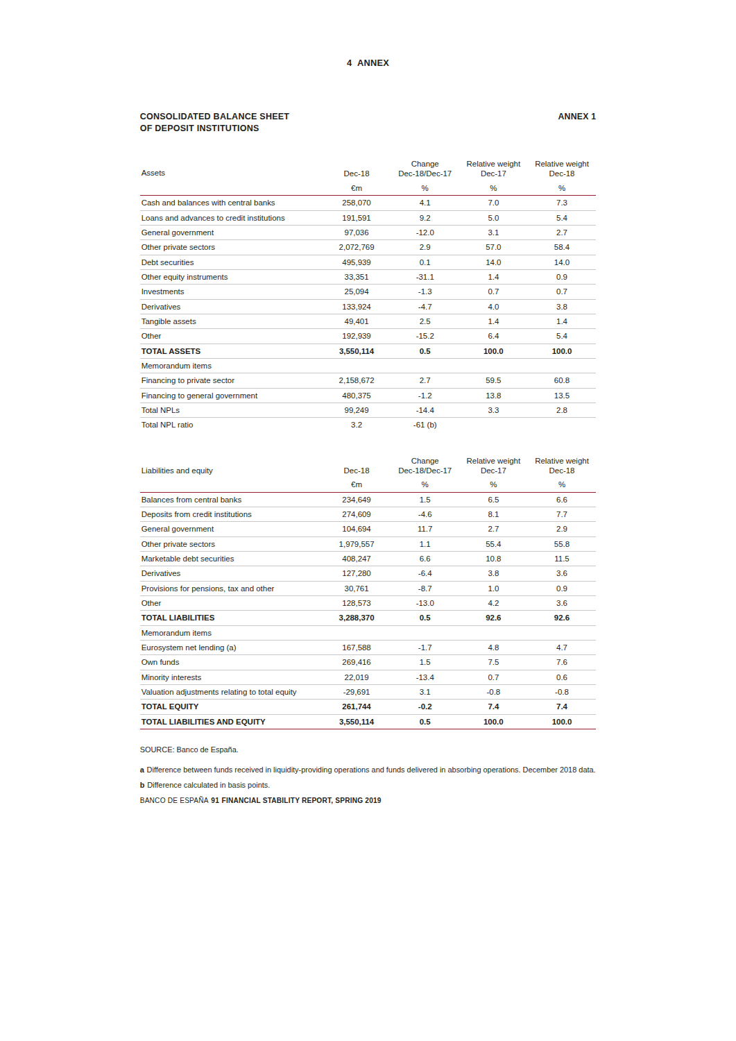4 ANNEX
Consolidated balance sheet
of deposit institutions
ANNEX 1
| Assets | Dec-18 | Change Dec-18/Dec-17 | Relative weight Dec-17 | Relative weight Dec-18 |
| --- | --- | --- | --- | --- |
| | €m | % | % | % |
| Cash and balances with central banks | 258,070 | 4.1 | 7.0 | 7.3 |
| Loans and advances to credit institutions | 191,591 | 9.2 | 5.0 | 5.4 |
| General government | 97,036 | -12.0 | 3.1 | 2.7 |
| Other private sectors | 2,072,769 | 2.9 | 57.0 | 58.4 |
| Debt securities | 495,939 | 0.1 | 14.0 | 14.0 |
| Other equity instruments | 33,351 | -31.1 | 1.4 | 0.9 |
| Investments | 25,094 | -1.3 | 0.7 | 0.7 |
| Derivatives | 133,924 | -4.7 | 4.0 | 3.8 |
| Tangible assets | 49,401 | 2.5 | 1.4 | 1.4 |
| Other | 192,939 | -15.2 | 6.4 | 5.4 |
| TOTAL ASSETS | 3,550,114 | 0.5 | 100.0 | 100.0 |
| Memorandum items | | | | |
| Financing to private sector | 2,158,672 | 2.7 | 59.5 | 60.8 |
| Financing to general government | 480,375 | -1.2 | 13.8 | 13.5 |
| Total NPLs | 99,249 | -14.4 | 3.3 | 2.8 |
| Total NPL ratio | 3.2 | -61 (b) | | |
| Liabilities and equity | Dec-18 | Change Dec-18/Dec-17 | Relative weight Dec-17 | Relative weight Dec-18 |
| | €m | % | % | % |
| Balances from central banks | 234,649 | 1.5 | 6.5 | 6.6 |
| Deposits from credit institutions | 274,609 | -4.6 | 8.1 | 7.7 |
| General government | 104,694 | 11.7 | 2.7 | 2.9 |
| Other private sectors | 1,979,557 | 1.1 | 55.4 | 55.8 |
| Marketable debt securities | 408,247 | 6.6 | 10.8 | 11.5 |
| Derivatives | 127,280 | -6.4 | 3.8 | 3.6 |
| Provisions for pensions, tax and other | 30,761 | -8.7 | 1.0 | 0.9 |
| Other | 128,573 | -13.0 | 4.2 | 3.6 |
| TOTAL LIABILITIES | 3,288,370 | 0.5 | 92.6 | 92.6 |
| Memorandum items | | | | |
| Eurosystem net lending (a) | 167,588 | -1.7 | 4.8 | 4.7 |
| Own funds | 269,416 | 1.5 | 7.5 | 7.6 |
| Minority interests | 22,019 | -13.4 | 0.7 | 0.6 |
| Valuation adjustments relating to total equity | -29,691 | 3.1 | -0.8 | -0.8 |
| TOTAL EQUITY | 261,744 | -0.2 | 7.4 | 7.4 |
| TOTAL LIABILITIES AND EQUITY | 3,550,114 | 0.5 | 100.0 | 100.0 |
SOURCE: Banco de España.
a Difference between funds received in liquidity-providing operations and funds delivered in absorbing operations. December 2018 data.
b Difference calculated in basis points.
BANCO DE ESPAÑA91 FINANCIAL STABILITY REPORT, SPRING 2019